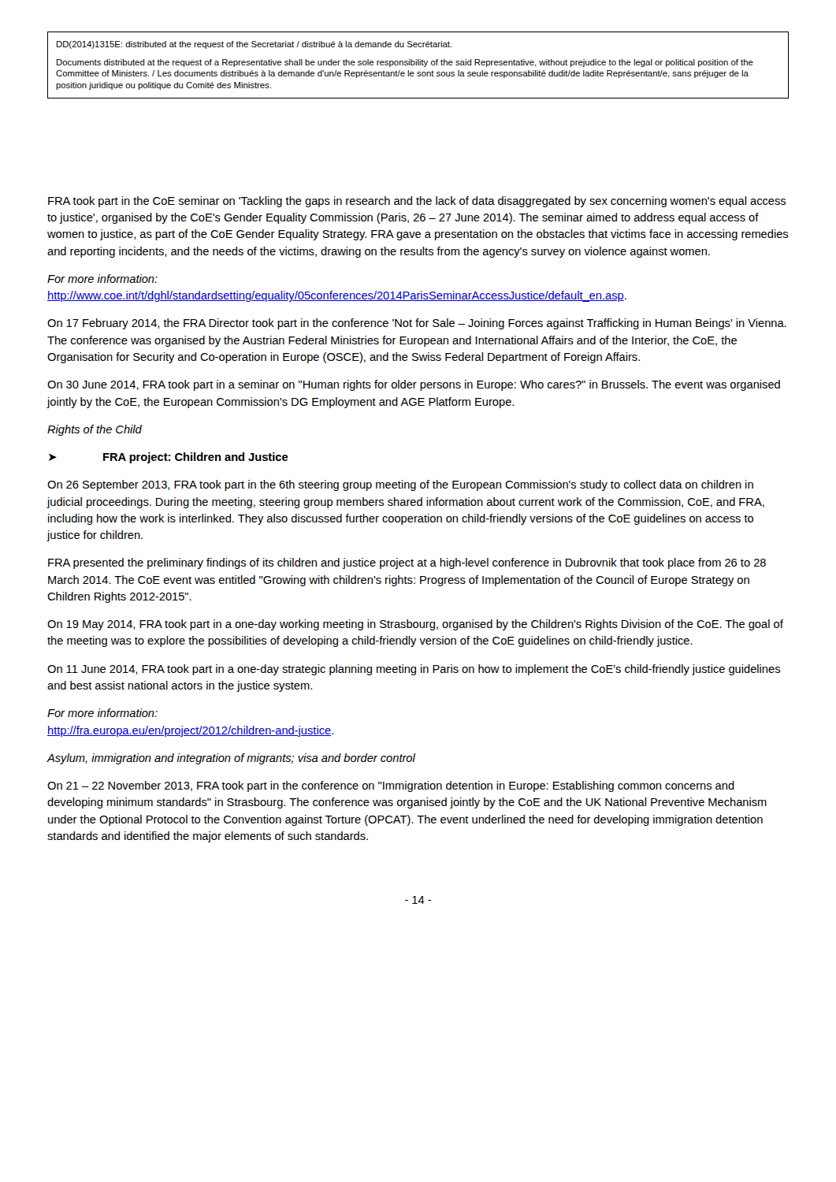DD(2014)1315E: distributed at the request of the Secretariat / distribué à la demande du Secrétariat.
Documents distributed at the request of a Representative shall be under the sole responsibility of the said Representative, without prejudice to the legal or political position of the Committee of Ministers. / Les documents distribués à la demande d'un/e Représentant/e le sont sous la seule responsabilité dudit/de ladite Représentant/e, sans préjuger de la position juridique ou politique du Comité des Ministres.
FRA took part in the CoE seminar on 'Tackling the gaps in research and the lack of data disaggregated by sex concerning women's equal access to justice', organised by the CoE's Gender Equality Commission (Paris, 26 – 27 June 2014). The seminar aimed to address equal access of women to justice, as part of the CoE Gender Equality Strategy. FRA gave a presentation on the obstacles that victims face in accessing remedies and reporting incidents, and the needs of the victims, drawing on the results from the agency's survey on violence against women.
For more information:
http://www.coe.int/t/dghl/standardsetting/equality/05conferences/2014ParisSeminarAccessJustice/default_en.asp.
On 17 February 2014, the FRA Director took part in the conference 'Not for Sale – Joining Forces against Trafficking in Human Beings' in Vienna. The conference was organised by the Austrian Federal Ministries for European and International Affairs and of the Interior, the CoE, the Organisation for Security and Co-operation in Europe (OSCE), and the Swiss Federal Department of Foreign Affairs.
On 30 June 2014, FRA took part in a seminar on "Human rights for older persons in Europe: Who cares?" in Brussels. The event was organised jointly by the CoE, the European Commission's DG Employment and AGE Platform Europe.
Rights of the Child
FRA project: Children and Justice
On 26 September 2013, FRA took part in the 6th steering group meeting of the European Commission's study to collect data on children in judicial proceedings. During the meeting, steering group members shared information about current work of the Commission, CoE, and FRA, including how the work is interlinked. They also discussed further cooperation on child-friendly versions of the CoE guidelines on access to justice for children.
FRA presented the preliminary findings of its children and justice project at a high-level conference in Dubrovnik that took place from 26 to 28 March 2014. The CoE event was entitled "Growing with children's rights: Progress of Implementation of the Council of Europe Strategy on Children Rights 2012-2015".
On 19 May 2014, FRA took part in a one-day working meeting in Strasbourg, organised by the Children's Rights Division of the CoE. The goal of the meeting was to explore the possibilities of developing a child-friendly version of the CoE guidelines on child-friendly justice.
On 11 June 2014, FRA took part in a one-day strategic planning meeting in Paris on how to implement the CoE's child-friendly justice guidelines and best assist national actors in the justice system.
For more information:
http://fra.europa.eu/en/project/2012/children-and-justice.
Asylum, immigration and integration of migrants; visa and border control
On 21 – 22 November 2013, FRA took part in the conference on "Immigration detention in Europe: Establishing common concerns and developing minimum standards" in Strasbourg. The conference was organised jointly by the CoE and the UK National Preventive Mechanism under the Optional Protocol to the Convention against Torture (OPCAT). The event underlined the need for developing immigration detention standards and identified the major elements of such standards.
- 14 -